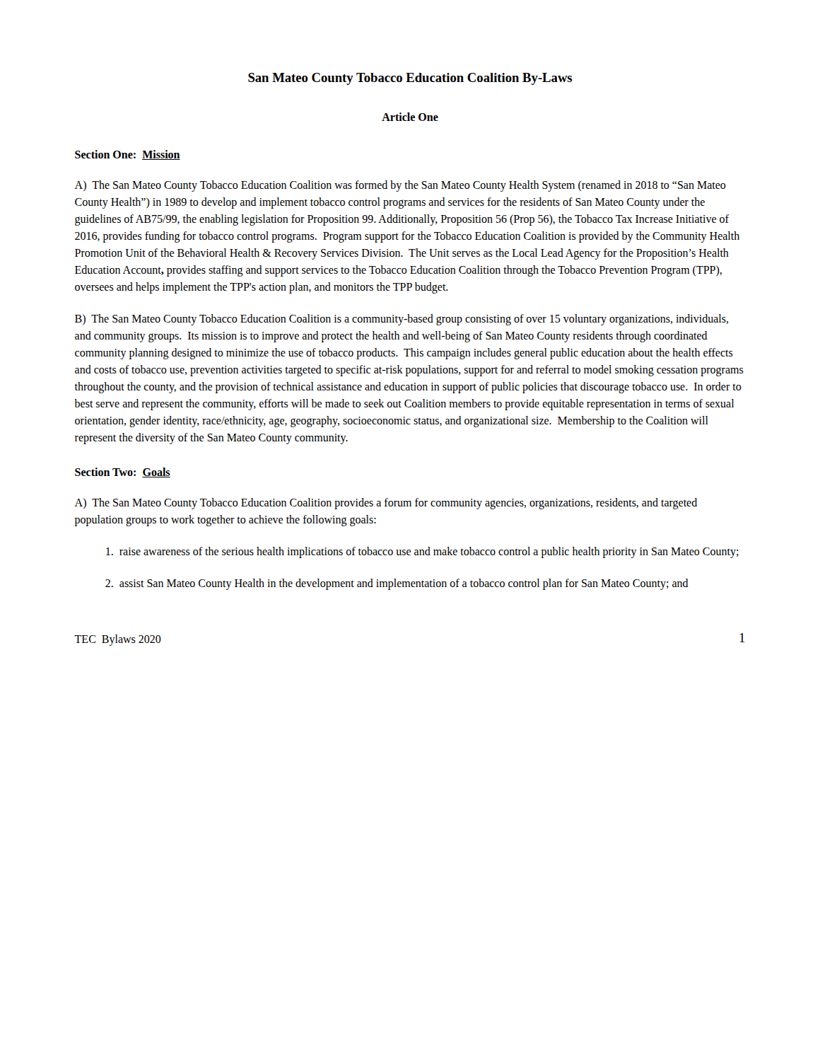San Mateo County Tobacco Education Coalition By-Laws
Article One
Section One: Mission
A) The San Mateo County Tobacco Education Coalition was formed by the San Mateo County Health System (renamed in 2018 to “San Mateo County Health”) in 1989 to develop and implement tobacco control programs and services for the residents of San Mateo County under the guidelines of AB75/99, the enabling legislation for Proposition 99. Additionally, Proposition 56 (Prop 56), the Tobacco Tax Increase Initiative of 2016, provides funding for tobacco control programs. Program support for the Tobacco Education Coalition is provided by the Community Health Promotion Unit of the Behavioral Health & Recovery Services Division. The Unit serves as the Local Lead Agency for the Proposition’s Health Education Account, provides staffing and support services to the Tobacco Education Coalition through the Tobacco Prevention Program (TPP), oversees and helps implement the TPP's action plan, and monitors the TPP budget.
B) The San Mateo County Tobacco Education Coalition is a community-based group consisting of over 15 voluntary organizations, individuals, and community groups. Its mission is to improve and protect the health and well-being of San Mateo County residents through coordinated community planning designed to minimize the use of tobacco products. This campaign includes general public education about the health effects and costs of tobacco use, prevention activities targeted to specific at-risk populations, support for and referral to model smoking cessation programs throughout the county, and the provision of technical assistance and education in support of public policies that discourage tobacco use. In order to best serve and represent the community, efforts will be made to seek out Coalition members to provide equitable representation in terms of sexual orientation, gender identity, race/ethnicity, age, geography, socioeconomic status, and organizational size. Membership to the Coalition will represent the diversity of the San Mateo County community.
Section Two: Goals
A) The San Mateo County Tobacco Education Coalition provides a forum for community agencies, organizations, residents, and targeted population groups to work together to achieve the following goals:
1. raise awareness of the serious health implications of tobacco use and make tobacco control a public health priority in San Mateo County;
2. assist San Mateo County Health in the development and implementation of a tobacco control plan for San Mateo County; and
TEC Bylaws 2020 1